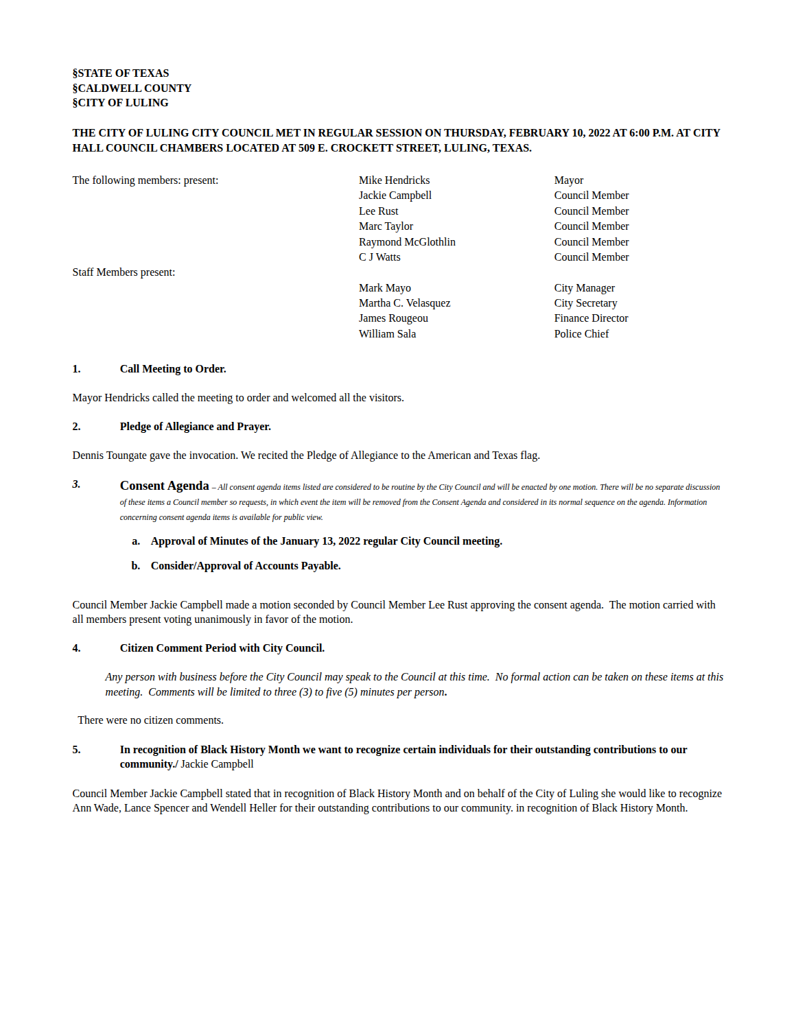§STATE OF TEXAS
§CALDWELL COUNTY
§CITY OF LULING
THE CITY OF LULING CITY COUNCIL MET IN REGULAR SESSION ON THURSDAY, FEBRUARY 10, 2022 AT 6:00 P.M. AT CITY HALL COUNCIL CHAMBERS LOCATED AT 509 E. CROCKETT STREET, LULING, TEXAS.
| The following members: present: | Mike Hendricks | Mayor |
| | Jackie Campbell | Council Member |
| | Lee Rust | Council Member |
| | Marc Taylor | Council Member |
| | Raymond McGlothlin | Council Member |
| | C J Watts | Council Member |
| Staff Members present: | | |
| | Mark Mayo | City Manager |
| | Martha C. Velasquez | City Secretary |
| | James Rougeou | Finance Director |
| | William Sala | Police Chief |
| 1. | Call Meeting to Order. |
Mayor Hendricks called the meeting to order and welcomed all the visitors.
| 2. | Pledge of Allegiance and Prayer. |
Dennis Toungate gave the invocation. We recited the Pledge of Allegiance to the American and Texas flag.
| 3. | Consent Agenda – All consent agenda items listed are considered to be routine by the City Council and will be enacted by one motion. There will be no separate discussion of these items a Council member so requests, in which event the item will be removed from the Consent Agenda and considered in its normal sequence on the agenda. Information concerning consent agenda items is available for public view. Approval of Minutes of the January 13, 2022 regular City Council meeting. Consider/Approval of Accounts Payable. |
Council Member Jackie Campbell made a motion seconded by Council Member Lee Rust approving the consent agenda. The motion carried with all members present voting unanimously in favor of the motion.
| 4. | Citizen Comment Period with City Council. |
Any person with business before the City Council may speak to the Council at this time. No formal action can be taken on these items at this meeting. Comments will be limited to three (3) to five (5) minutes per person.
There were no citizen comments.
| 5. | In recognition of Black History Month we want to recognize certain individuals for their outstanding contributions to our community./ Jackie Campbell |
Council Member Jackie Campbell stated that in recognition of Black History Month and on behalf of the City of Luling she would like to recognize Ann Wade, Lance Spencer and Wendell Heller for their outstanding contributions to our community. in recognition of Black History Month.